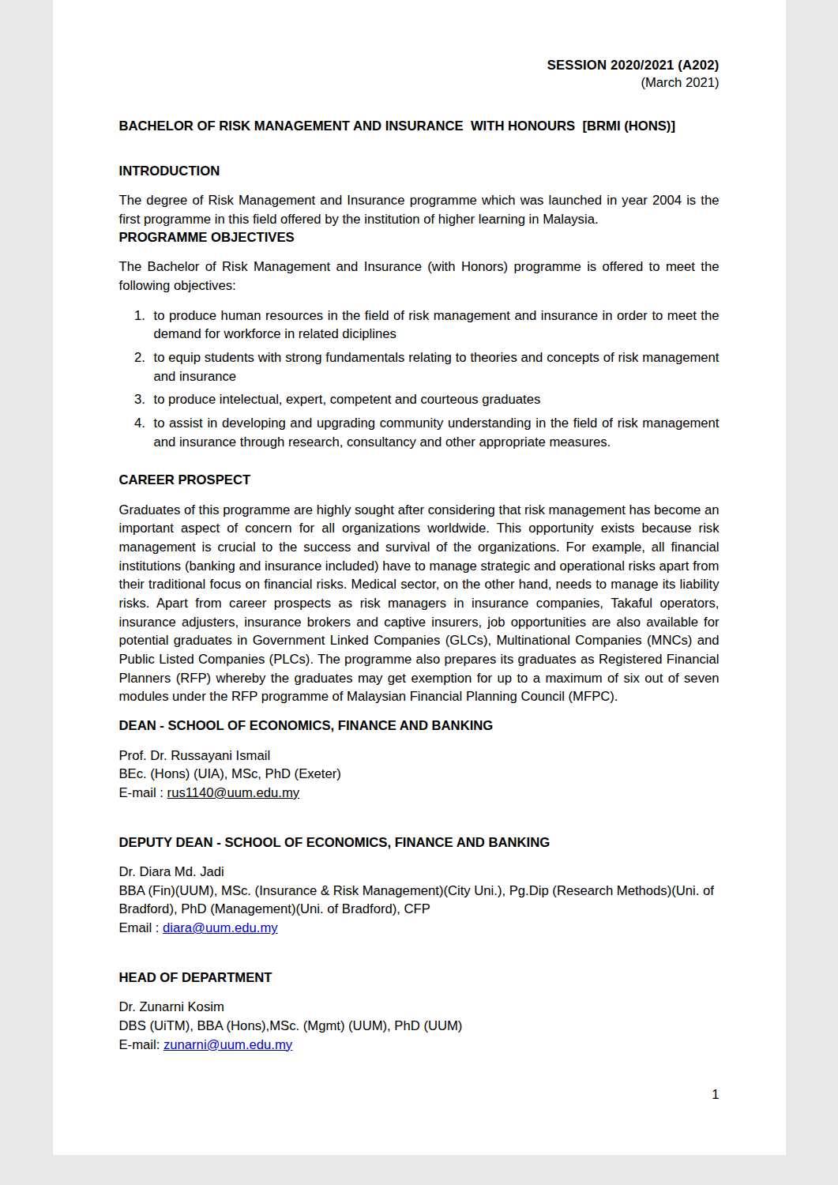SESSION 2020/2021 (A202)
(March 2021)
BACHELOR OF RISK MANAGEMENT AND INSURANCE WITH HONOURS [BRMI (HONS)]
INTRODUCTION
The degree of Risk Management and Insurance programme which was launched in year 2004 is the first programme in this field offered by the institution of higher learning in Malaysia.
PROGRAMME OBJECTIVES
The Bachelor of Risk Management and Insurance (with Honors) programme is offered to meet the following objectives:
to produce human resources in the field of risk management and insurance in order to meet the demand for workforce in related diciplines
to equip students with strong fundamentals relating to theories and concepts of risk management and insurance
to produce intelectual, expert, competent and courteous graduates
to assist in developing and upgrading community understanding in the field of risk management and insurance through research, consultancy and other appropriate measures.
CAREER PROSPECT
Graduates of this programme are highly sought after considering that risk management has become an important aspect of concern for all organizations worldwide. This opportunity exists because risk management is crucial to the success and survival of the organizations. For example, all financial institutions (banking and insurance included) have to manage strategic and operational risks apart from their traditional focus on financial risks. Medical sector, on the other hand, needs to manage its liability risks. Apart from career prospects as risk managers in insurance companies, Takaful operators, insurance adjusters, insurance brokers and captive insurers, job opportunities are also available for potential graduates in Government Linked Companies (GLCs), Multinational Companies (MNCs) and Public Listed Companies (PLCs). The programme also prepares its graduates as Registered Financial Planners (RFP) whereby the graduates may get exemption for up to a maximum of six out of seven modules under the RFP programme of Malaysian Financial Planning Council (MFPC).
DEAN - SCHOOL OF ECONOMICS, FINANCE AND BANKING
Prof. Dr. Russayani Ismail
BEc. (Hons) (UIA), MSc, PhD (Exeter)
E-mail : rus1140@uum.edu.my
DEPUTY DEAN - SCHOOL OF ECONOMICS, FINANCE AND BANKING
Dr. Diara Md. Jadi
BBA (Fin)(UUM), MSc. (Insurance & Risk Management)(City Uni.), Pg.Dip (Research Methods)(Uni. of Bradford), PhD (Management)(Uni. of Bradford), CFP
Email : diara@uum.edu.my
HEAD OF DEPARTMENT
Dr. Zunarni Kosim
DBS (UiTM), BBA (Hons),MSc. (Mgmt) (UUM), PhD (UUM)
E-mail: zunarni@uum.edu.my
1